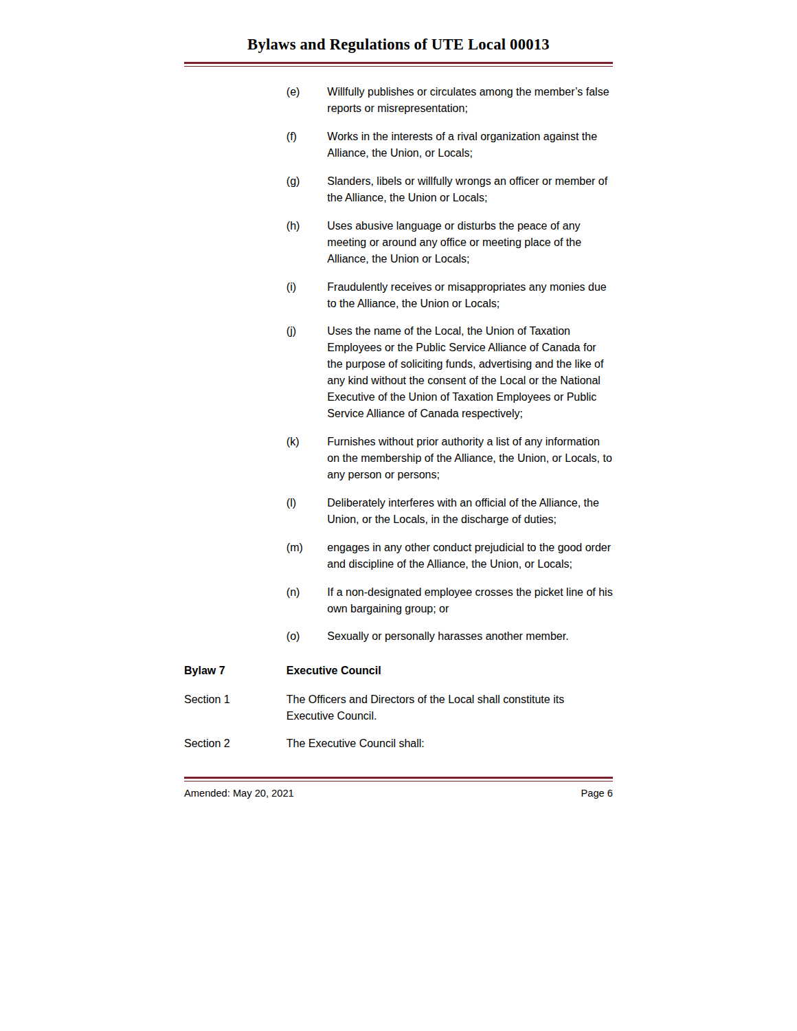Bylaws and Regulations of UTE Local 00013
(e) Willfully publishes or circulates among the member’s false reports or misrepresentation;
(f) Works in the interests of a rival organization against the Alliance, the Union, or Locals;
(g) Slanders, libels or willfully wrongs an officer or member of the Alliance, the Union or Locals;
(h) Uses abusive language or disturbs the peace of any meeting or around any office or meeting place of the Alliance, the Union or Locals;
(i) Fraudulently receives or misappropriates any monies due to the Alliance, the Union or Locals;
(j) Uses the name of the Local, the Union of Taxation Employees or the Public Service Alliance of Canada for the purpose of soliciting funds, advertising and the like of any kind without the consent of the Local or the National Executive of the Union of Taxation Employees or Public Service Alliance of Canada respectively;
(k) Furnishes without prior authority a list of any information on the membership of the Alliance, the Union, or Locals, to any person or persons;
(l) Deliberately interferes with an official of the Alliance, the Union, or the Locals, in the discharge of duties;
(m) engages in any other conduct prejudicial to the good order and discipline of the Alliance, the Union, or Locals;
(n) If a non-designated employee crosses the picket line of his own bargaining group; or
(o) Sexually or personally harasses another member.
Bylaw 7 Executive Council
Section 1
The Officers and Directors of the Local shall constitute its Executive Council.
Section 2
The Executive Council shall:
Amended: May 20, 2021 Page 6